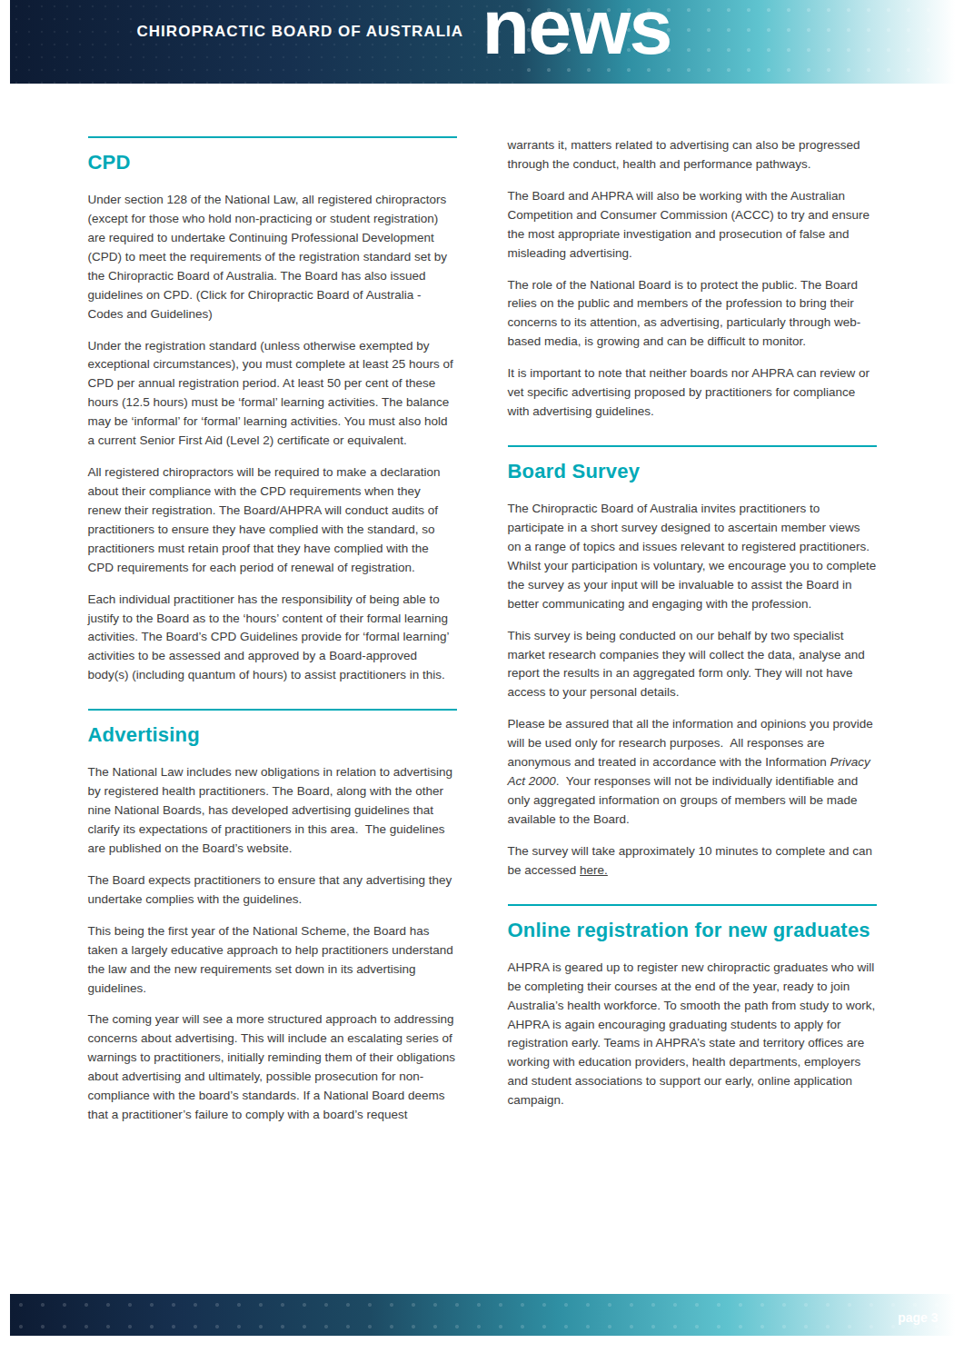CHIROPRACTIC BOARD OF AUSTRALIA
news
CPD
Under section 128 of the National Law, all registered chiropractors (except for those who hold non-practicing or student registration) are required to undertake Continuing Professional Development (CPD) to meet the requirements of the registration standard set by the Chiropractic Board of Australia. The Board has also issued guidelines on CPD. (Click for Chiropractic Board of Australia - Codes and Guidelines)
Under the registration standard (unless otherwise exempted by exceptional circumstances), you must complete at least 25 hours of CPD per annual registration period. At least 50 per cent of these hours (12.5 hours) must be ‘formal’ learning activities. The balance may be ‘informal’ for ‘formal’ learning activities. You must also hold a current Senior First Aid (Level 2) certificate or equivalent.
All registered chiropractors will be required to make a declaration about their compliance with the CPD requirements when they renew their registration. The Board/AHPRA will conduct audits of practitioners to ensure they have complied with the standard, so practitioners must retain proof that they have complied with the CPD requirements for each period of renewal of registration.
Each individual practitioner has the responsibility of being able to justify to the Board as to the ‘hours’ content of their formal learning activities. The Board’s CPD Guidelines provide for ‘formal learning’ activities to be assessed and approved by a Board-approved body(s) (including quantum of hours) to assist practitioners in this.
Advertising
The National Law includes new obligations in relation to advertising by registered health practitioners. The Board, along with the other nine National Boards, has developed advertising guidelines that clarify its expectations of practitioners in this area. The guidelines are published on the Board’s website.
The Board expects practitioners to ensure that any advertising they undertake complies with the guidelines.
This being the first year of the National Scheme, the Board has taken a largely educative approach to help practitioners understand the law and the new requirements set down in its advertising guidelines.
The coming year will see a more structured approach to addressing concerns about advertising. This will include an escalating series of warnings to practitioners, initially reminding them of their obligations about advertising and ultimately, possible prosecution for non-compliance with the board’s standards. If a National Board deems that a practitioner’s failure to comply with a board’s request
warrants it, matters related to advertising can also be progressed through the conduct, health and performance pathways.
The Board and AHPRA will also be working with the Australian Competition and Consumer Commission (ACCC) to try and ensure the most appropriate investigation and prosecution of false and misleading advertising.
The role of the National Board is to protect the public. The Board relies on the public and members of the profession to bring their concerns to its attention, as advertising, particularly through web-based media, is growing and can be difficult to monitor.
It is important to note that neither boards nor AHPRA can review or vet specific advertising proposed by practitioners for compliance with advertising guidelines.
Board Survey
The Chiropractic Board of Australia invites practitioners to participate in a short survey designed to ascertain member views on a range of topics and issues relevant to registered practitioners. Whilst your participation is voluntary, we encourage you to complete the survey as your input will be invaluable to assist the Board in better communicating and engaging with the profession.
This survey is being conducted on our behalf by two specialist market research companies they will collect the data, analyse and report the results in an aggregated form only. They will not have access to your personal details.
Please be assured that all the information and opinions you provide will be used only for research purposes. All responses are anonymous and treated in accordance with the Information Privacy Act 2000. Your responses will not be individually identifiable and only aggregated information on groups of members will be made available to the Board.
The survey will take approximately 10 minutes to complete and can be accessed here.
Online registration for new graduates
AHPRA is geared up to register new chiropractic graduates who will be completing their courses at the end of the year, ready to join Australia’s health workforce. To smooth the path from study to work, AHPRA is again encouraging graduating students to apply for registration early. Teams in AHPRA’s state and territory offices are working with education providers, health departments, employers and student associations to support our early, online application campaign.
page 3